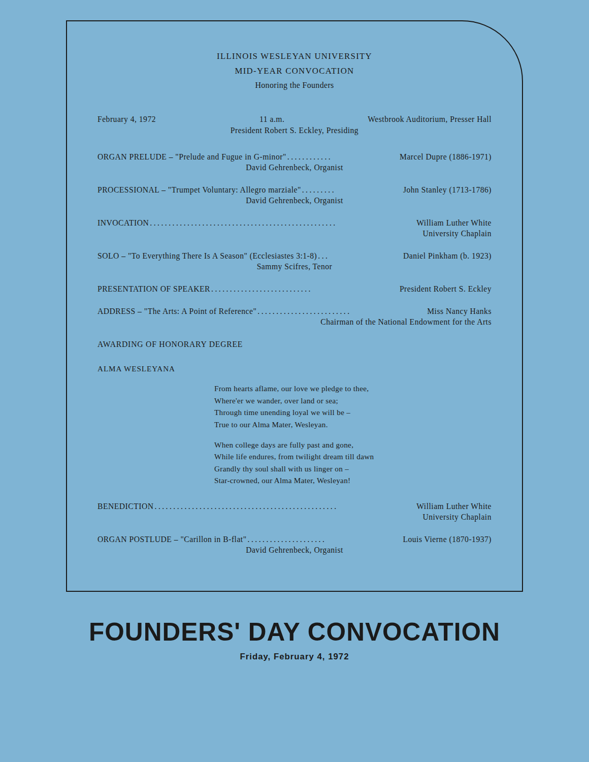ILLINOIS WESLEYAN UNIVERSITY
MID-YEAR CONVOCATION
Honoring the Founders
February 4, 1972 11 a.m. Westbrook Auditorium, Presser Hall
President Robert S. Eckley, Presiding
ORGAN PRELUDE – "Prelude and Fugue in G-minor" ............ Marcel Dupre (1886-1971)
David Gehrenbeck, Organist
PROCESSIONAL – "Trumpet Voluntary: Allegro marziale" ......... John Stanley (1713-1786)
David Gehrenbeck, Organist
INVOCATION .................................................. William Luther White
University Chaplain
SOLO – "To Everything There Is A Season" (Ecclesiastes 3:1-8) ... Daniel Pinkham (b. 1923)
Sammy Scifres, Tenor
PRESENTATION OF SPEAKER ........................... President Robert S. Eckley
ADDRESS – "The Arts: A Point of Reference" ......................... Miss Nancy Hanks
Chairman of the National Endowment for the Arts
AWARDING OF HONORARY DEGREE
ALMA WESLEYANA
From hearts aflame, our love we pledge to thee,
Where'er we wander, over land or sea;
Through time unending loyal we will be –
True to our Alma Mater, Wesleyan.
When college days are fully past and gone,
While life endures, from twilight dream till dawn
Grandly thy soul shall with us linger on –
Star-crowned, our Alma Mater, Wesleyan!
BENEDICTION ................................................. William Luther White
University Chaplain
ORGAN POSTLUDE – "Carillon in B-flat" ..................... Louis Vierne (1870-1937)
David Gehrenbeck, Organist
FOUNDERS' DAY CONVOCATION
Friday, February 4, 1972